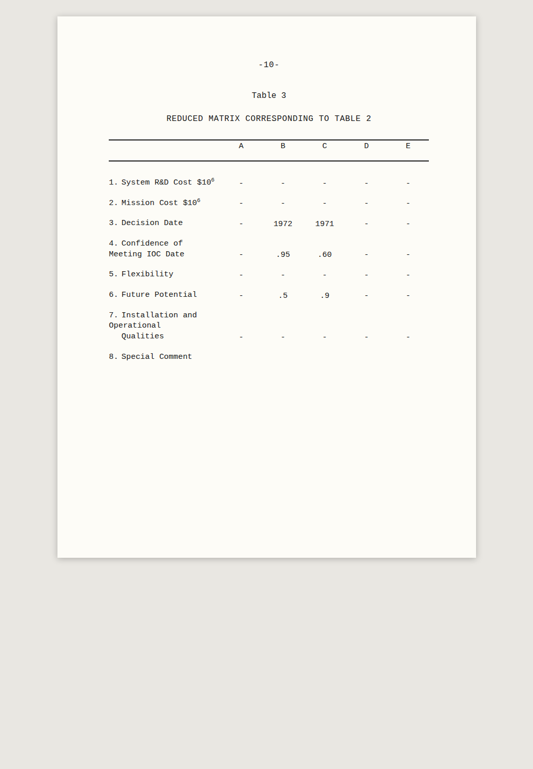-10-
Table 3 REDUCED MATRIX CORRESPONDING TO TABLE 2
| | A | B | C | D | E |
| --- | --- | --- | --- | --- | --- |
| 1. System R&D Cost $10 6 | - | - | - | - | - |
| 2. Mission Cost $10 6 | - | - | - | - | - |
| 3. Decision Date | - | 1972 | 1971 | - | - |
| 4. Confidence of Meeting IOC Date | - | .95 | .60 | - | - |
| 5. Flexibility | - | - | - | - | - |
| 6. Future Potential | - | .5 | .9 | - | - |
| 7. Installation and Operational Qualities | - | - | - | - | - |
| 8. Special Comment | | | | | |